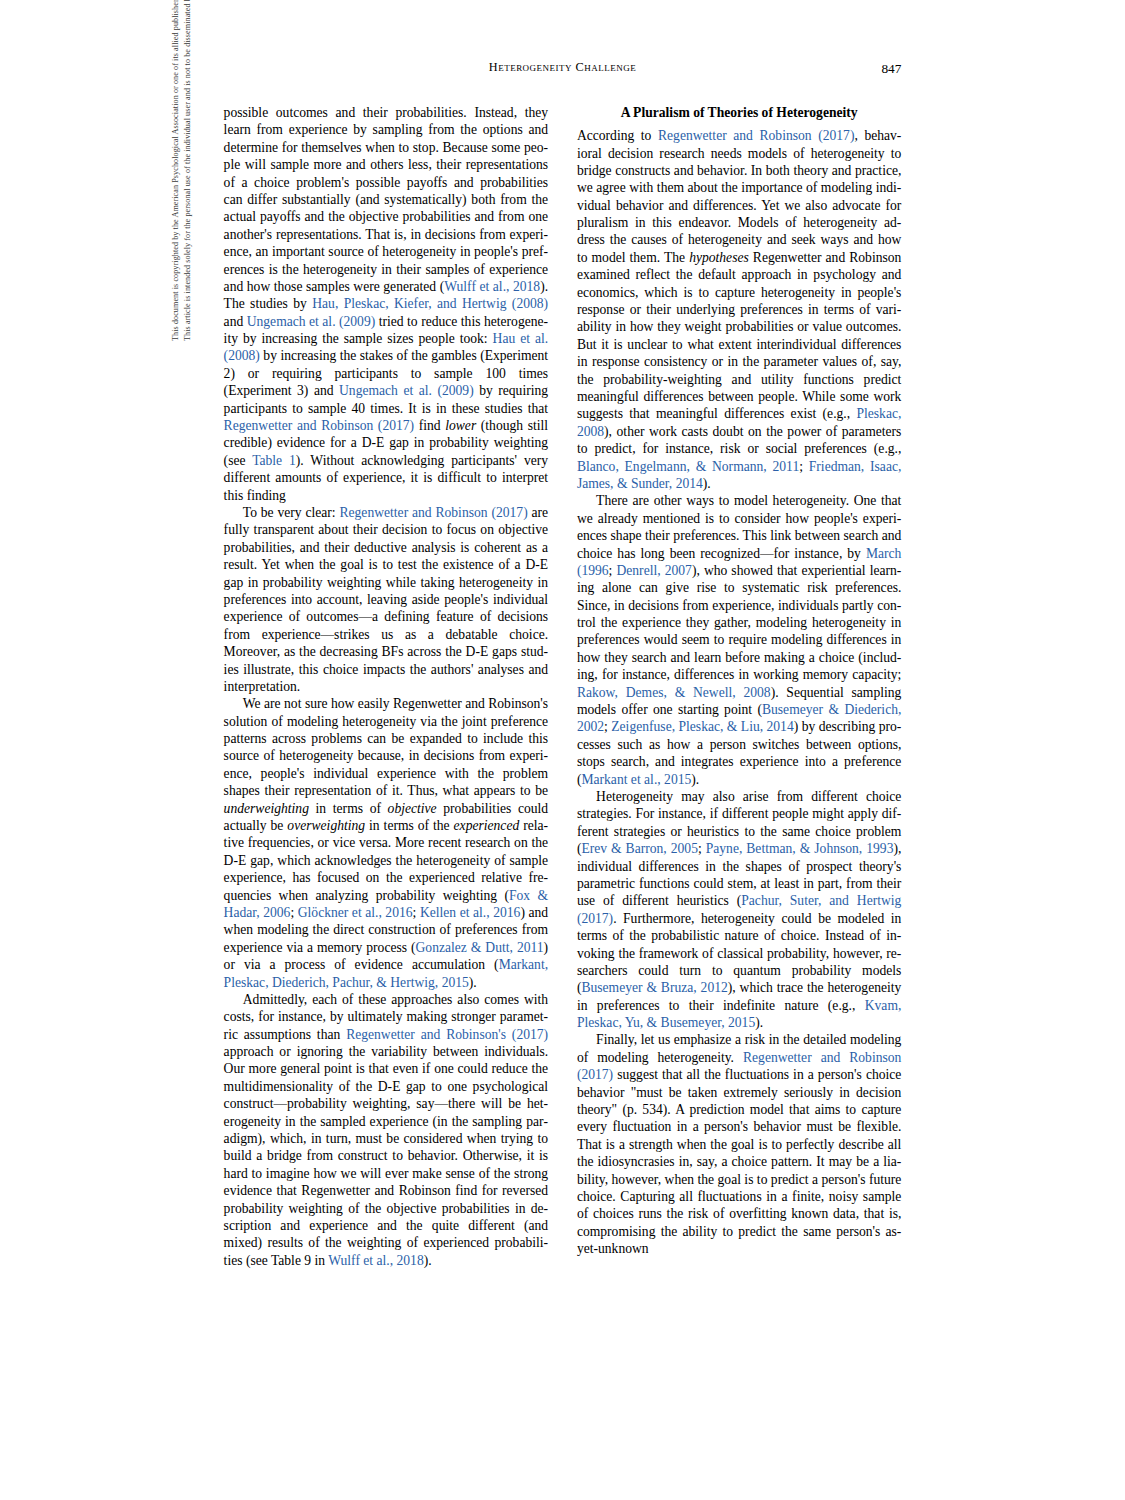This document is copyrighted by the American Psychological Association or one of its allied publishers. This article is intended solely for the personal use of the individual user and is not to be disseminated broadly.
Heterogeneity Challenge 847
possible outcomes and their probabilities. Instead, they learn from experience by sampling from the options and determine for themselves when to stop. Because some people will sample more and others less, their representations of a choice problem's possible payoffs and probabilities can differ substantially (and systematically) both from the actual payoffs and the objective probabilities and from one another's representations. That is, in decisions from experience, an important source of heterogeneity in people's preferences is the heterogeneity in their samples of experience and how those samples were generated (Wulff et al., 2018). The studies by Hau, Pleskac, Kiefer, and Hertwig (2008) and Ungemach et al. (2009) tried to reduce this heterogeneity by increasing the sample sizes people took: Hau et al. (2008) by increasing the stakes of the gambles (Experiment 2) or requiring participants to sample 100 times (Experiment 3) and Ungemach et al. (2009) by requiring participants to sample 40 times. It is in these studies that Regenwetter and Robinson (2017) find lower (though still credible) evidence for a D-E gap in probability weighting (see Table 1). Without acknowledging participants' very different amounts of experience, it is difficult to interpret this finding
To be very clear: Regenwetter and Robinson (2017) are fully transparent about their decision to focus on objective probabilities, and their deductive analysis is coherent as a result. Yet when the goal is to test the existence of a D-E gap in probability weighting while taking heterogeneity in preferences into account, leaving aside people's individual experience of outcomes—a defining feature of decisions from experience—strikes us as a debatable choice. Moreover, as the decreasing BFs across the D-E gaps studies illustrate, this choice impacts the authors' analyses and interpretation.
We are not sure how easily Regenwetter and Robinson's solution of modeling heterogeneity via the joint preference patterns across problems can be expanded to include this source of heterogeneity because, in decisions from experience, people's individual experience with the problem shapes their representation of it. Thus, what appears to be underweighting in terms of objective probabilities could actually be overweighting in terms of the experienced relative frequencies, or vice versa. More recent research on the D-E gap, which acknowledges the heterogeneity of sample experience, has focused on the experienced relative frequencies when analyzing probability weighting (Fox & Hadar, 2006; Glöckner et al., 2016; Kellen et al., 2016) and when modeling the direct construction of preferences from experience via a memory process (Gonzalez & Dutt, 2011) or via a process of evidence accumulation (Markant, Pleskac, Diederich, Pachur, & Hertwig, 2015).
Admittedly, each of these approaches also comes with costs, for instance, by ultimately making stronger parametric assumptions than Regenwetter and Robinson's (2017) approach or ignoring the variability between individuals. Our more general point is that even if one could reduce the multidimensionality of the D-E gap to one psychological construct—probability weighting, say—there will be heterogeneity in the sampled experience (in the sampling paradigm), which, in turn, must be considered when trying to build a bridge from construct to behavior. Otherwise, it is hard to imagine how we will ever make sense of the strong evidence that Regenwetter and Robinson find for reversed probability weighting of the objective probabilities in description and experience and the quite different (and mixed) results of the weighting of experienced probabilities (see Table 9 in Wulff et al., 2018).
A Pluralism of Theories of Heterogeneity
According to Regenwetter and Robinson (2017), behavioral decision research needs models of heterogeneity to bridge constructs and behavior. In both theory and practice, we agree with them about the importance of modeling individual behavior and differences. Yet we also advocate for pluralism in this endeavor. Models of heterogeneity address the causes of heterogeneity and seek ways and how to model them. The hypotheses Regenwetter and Robinson examined reflect the default approach in psychology and economics, which is to capture heterogeneity in people's response or their underlying preferences in terms of variability in how they weight probabilities or value outcomes. But it is unclear to what extent interindividual differences in response consistency or in the parameter values of, say, the probability-weighting and utility functions predict meaningful differences between people. While some work suggests that meaningful differences exist (e.g., Pleskac, 2008), other work casts doubt on the power of parameters to predict, for instance, risk or social preferences (e.g., Blanco, Engelmann, & Normann, 2011; Friedman, Isaac, James, & Sunder, 2014).
There are other ways to model heterogeneity. One that we already mentioned is to consider how people's experiences shape their preferences. This link between search and choice has long been recognized—for instance, by March (1996; Denrell, 2007), who showed that experiential learning alone can give rise to systematic risk preferences. Since, in decisions from experience, individuals partly control the experience they gather, modeling heterogeneity in preferences would seem to require modeling differences in how they search and learn before making a choice (including, for instance, differences in working memory capacity; Rakow, Demes, & Newell, 2008). Sequential sampling models offer one starting point (Busemeyer & Diederich, 2002; Zeigenfuse, Pleskac, & Liu, 2014) by describing processes such as how a person switches between options, stops search, and integrates experience into a preference (Markant et al., 2015).
Heterogeneity may also arise from different choice strategies. For instance, if different people might apply different strategies or heuristics to the same choice problem (Erev & Barron, 2005; Payne, Bettman, & Johnson, 1993), individual differences in the shapes of prospect theory's parametric functions could stem, at least in part, from their use of different heuristics (Pachur, Suter, and Hertwig (2017). Furthermore, heterogeneity could be modeled in terms of the probabilistic nature of choice. Instead of invoking the framework of classical probability, however, researchers could turn to quantum probability models (Busemeyer & Bruza, 2012), which trace the heterogeneity in preferences to their indefinite nature (e.g., Kvam, Pleskac, Yu, & Busemeyer, 2015).
Finally, let us emphasize a risk in the detailed modeling of modeling heterogeneity. Regenwetter and Robinson (2017) suggest that all the fluctuations in a person's choice behavior "must be taken extremely seriously in decision theory" (p. 534). A prediction model that aims to capture every fluctuation in a person's behavior must be flexible. That is a strength when the goal is to perfectly describe all the idiosyncrasies in, say, a choice pattern. It may be a liability, however, when the goal is to predict a person's future choice. Capturing all fluctuations in a finite, noisy sample of choices runs the risk of overfitting known data, that is, compromising the ability to predict the same person's as-yet-unknown